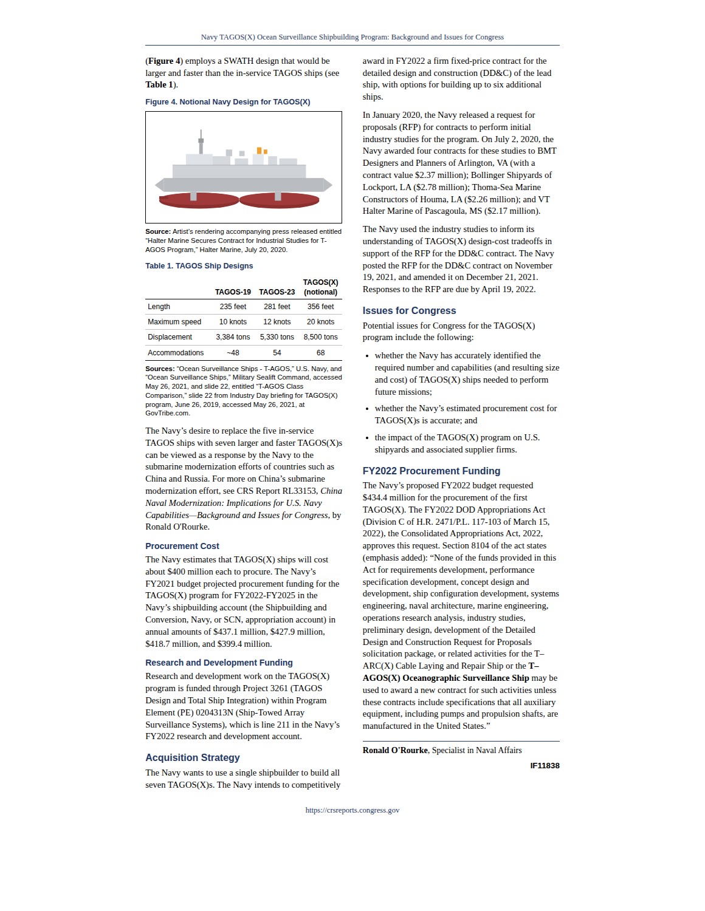Navy TAGOS(X) Ocean Surveillance Shipbuilding Program: Background and Issues for Congress
(Figure 4) employs a SWATH design that would be larger and faster than the in-service TAGOS ships (see Table 1).
Figure 4. Notional Navy Design for TAGOS(X)
Source: Artist’s rendering accompanying press released entitled “Halter Marine Secures Contract for Industrial Studies for T-AGOS Program,” Halter Marine, July 20, 2020.
Table 1. TAGOS Ship Designs
| | TAGOS-19 | TAGOS-23 | TAGOS(X) (notional) |
| --- | --- | --- | --- |
| Length | 235 feet | 281 feet | 356 feet |
| Maximum speed | 10 knots | 12 knots | 20 knots |
| Displacement | 3,384 tons | 5,330 tons | 8,500 tons |
| Accommodations | ~48 | 54 | 68 |
Sources: “Ocean Surveillance Ships - T-AGOS,” U.S. Navy, and “Ocean Surveillance Ships,” Military Sealift Command, accessed May 26, 2021, and slide 22, entitled “T-AGOS Class Comparison,” slide 22 from Industry Day briefing for TAGOS(X) program, June 26, 2019, accessed May 26, 2021, at GovTribe.com.
The Navy’s desire to replace the five in-service TAGOS ships with seven larger and faster TAGOS(X)s can be viewed as a response by the Navy to the submarine modernization efforts of countries such as China and Russia. For more on China’s submarine modernization effort, see CRS Report RL33153, China Naval Modernization: Implications for U.S. Navy Capabilities—Background and Issues for Congress, by Ronald O'Rourke.
Procurement Cost
The Navy estimates that TAGOS(X) ships will cost about $400 million each to procure. The Navy’s FY2021 budget projected procurement funding for the TAGOS(X) program for FY2022-FY2025 in the Navy’s shipbuilding account (the Shipbuilding and Conversion, Navy, or SCN, appropriation account) in annual amounts of $437.1 million, $427.9 million, $418.7 million, and $399.4 million.
Research and Development Funding
Research and development work on the TAGOS(X) program is funded through Project 3261 (TAGOS Design and Total Ship Integration) within Program Element (PE) 0204313N (Ship-Towed Array Surveillance Systems), which is line 211 in the Navy’s FY2022 research and development account.
Acquisition Strategy
The Navy wants to use a single shipbuilder to build all seven TAGOS(X)s. The Navy intends to competitively award in FY2022 a firm fixed-price contract for the detailed design and construction (DD&C) of the lead ship, with options for building up to six additional ships.
In January 2020, the Navy released a request for proposals (RFP) for contracts to perform initial industry studies for the program. On July 2, 2020, the Navy awarded four contracts for these studies to BMT Designers and Planners of Arlington, VA (with a contract value $2.37 million); Bollinger Shipyards of Lockport, LA ($2.78 million); Thoma-Sea Marine Constructors of Houma, LA ($2.26 million); and VT Halter Marine of Pascagoula, MS ($2.17 million).
The Navy used the industry studies to inform its understanding of TAGOS(X) design-cost tradeoffs in support of the RFP for the DD&C contract. The Navy posted the RFP for the DD&C contract on November 19, 2021, and amended it on December 21, 2021. Responses to the RFP are due by April 19, 2022.
Issues for Congress
Potential issues for Congress for the TAGOS(X) program include the following:
whether the Navy has accurately identified the required number and capabilities (and resulting size and cost) of TAGOS(X) ships needed to perform future missions;
whether the Navy’s estimated procurement cost for TAGOS(X)s is accurate; and
the impact of the TAGOS(X) program on U.S. shipyards and associated supplier firms.
FY2022 Procurement Funding
The Navy’s proposed FY2022 budget requested $434.4 million for the procurement of the first TAGOS(X). The FY2022 DOD Appropriations Act (Division C of H.R. 2471/P.L. 117-103 of March 15, 2022), the Consolidated Appropriations Act, 2022, approves this request. Section 8104 of the act states (emphasis added): “None of the funds provided in this Act for requirements development, performance specification development, concept design and development, ship configuration development, systems engineering, naval architecture, marine engineering, operations research analysis, industry studies, preliminary design, development of the Detailed Design and Construction Request for Proposals solicitation package, or related activities for the T–ARC(X) Cable Laying and Repair Ship or the T–AGOS(X) Oceanographic Surveillance Ship may be used to award a new contract for such activities unless these contracts include specifications that all auxiliary equipment, including pumps and propulsion shafts, are manufactured in the United States.”
Ronald O'Rourke, Specialist in Naval Affairs
IF11838
https://crsreports.congress.gov